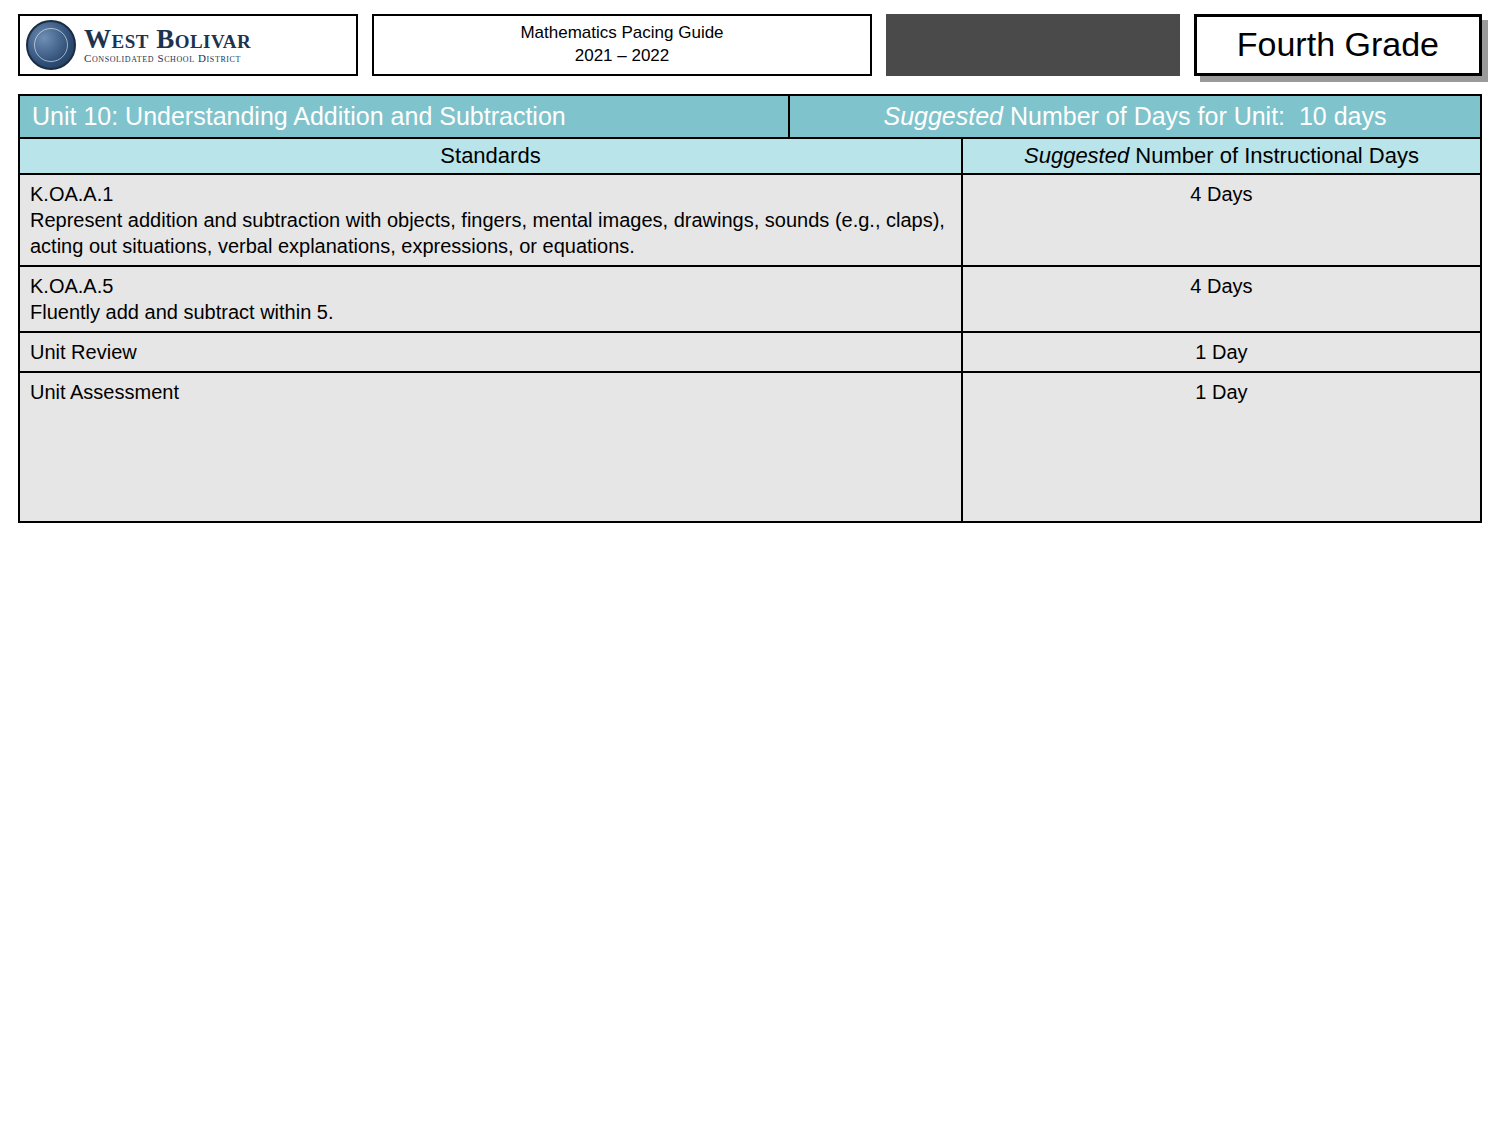West Bolivar
Consolidated School District
Mathematics Pacing Guide
2021 – 2022
Fourth Grade
Unit 10: Understanding Addition and Subtraction
Suggested Number of Days for Unit: 10 days
| Standards | Suggested Number of Instructional Days |
| --- | --- |
| K.OA.A.1 Represent addition and subtraction with objects, fingers, mental images, drawings, sounds (e.g., claps), acting out situations, verbal explanations, expressions, or equations. | 4 Days |
| K.OA.A.5 Fluently add and subtract within 5. | 4 Days |
| Unit Review | 1 Day |
| Unit Assessment | 1 Day |